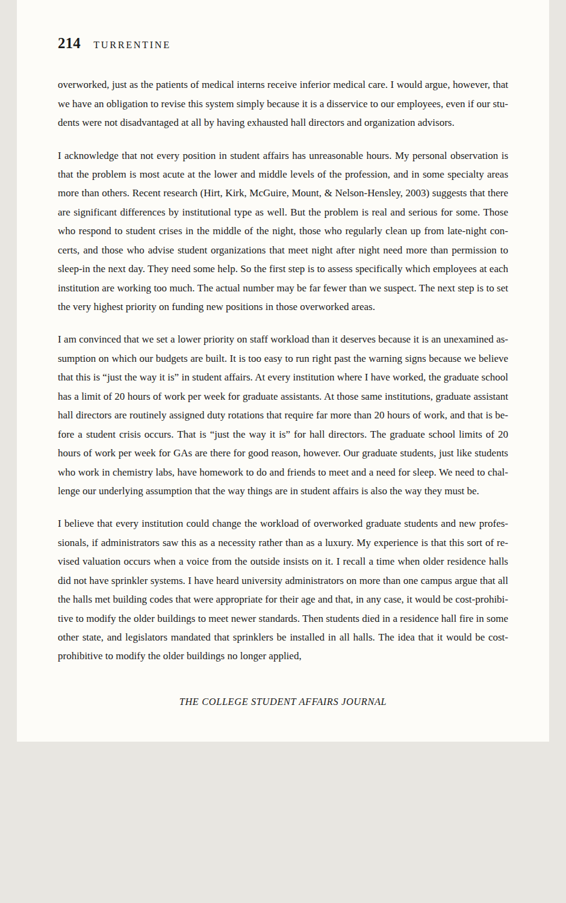214 Turrentine
overworked, just as the patients of medical interns receive inferior medical care. I would argue, however, that we have an obligation to revise this system simply because it is a disservice to our employees, even if our students were not disadvantaged at all by having exhausted hall directors and organization advisors.
I acknowledge that not every position in student affairs has unreasonable hours. My personal observation is that the problem is most acute at the lower and middle levels of the profession, and in some specialty areas more than others. Recent research (Hirt, Kirk, McGuire, Mount, & Nelson-Hensley, 2003) suggests that there are significant differences by institutional type as well. But the problem is real and serious for some. Those who respond to student crises in the middle of the night, those who regularly clean up from late-night concerts, and those who advise student organizations that meet night after night need more than permission to sleep-in the next day. They need some help. So the first step is to assess specifically which employees at each institution are working too much. The actual number may be far fewer than we suspect. The next step is to set the very highest priority on funding new positions in those overworked areas.
I am convinced that we set a lower priority on staff workload than it deserves because it is an unexamined assumption on which our budgets are built. It is too easy to run right past the warning signs because we believe that this is “just the way it is” in student affairs. At every institution where I have worked, the graduate school has a limit of 20 hours of work per week for graduate assistants. At those same institutions, graduate assistant hall directors are routinely assigned duty rotations that require far more than 20 hours of work, and that is before a student crisis occurs. That is “just the way it is” for hall directors. The graduate school limits of 20 hours of work per week for GAs are there for good reason, however. Our graduate students, just like students who work in chemistry labs, have homework to do and friends to meet and a need for sleep. We need to challenge our underlying assumption that the way things are in student affairs is also the way they must be.
I believe that every institution could change the workload of overworked graduate students and new professionals, if administrators saw this as a necessity rather than as a luxury. My experience is that this sort of revised valuation occurs when a voice from the outside insists on it. I recall a time when older residence halls did not have sprinkler systems. I have heard university administrators on more than one campus argue that all the halls met building codes that were appropriate for their age and that, in any case, it would be cost-prohibitive to modify the older buildings to meet newer standards. Then students died in a residence hall fire in some other state, and legislators mandated that sprinklers be installed in all halls. The idea that it would be cost-prohibitive to modify the older buildings no longer applied,
THE COLLEGE STUDENT AFFAIRS JOURNAL